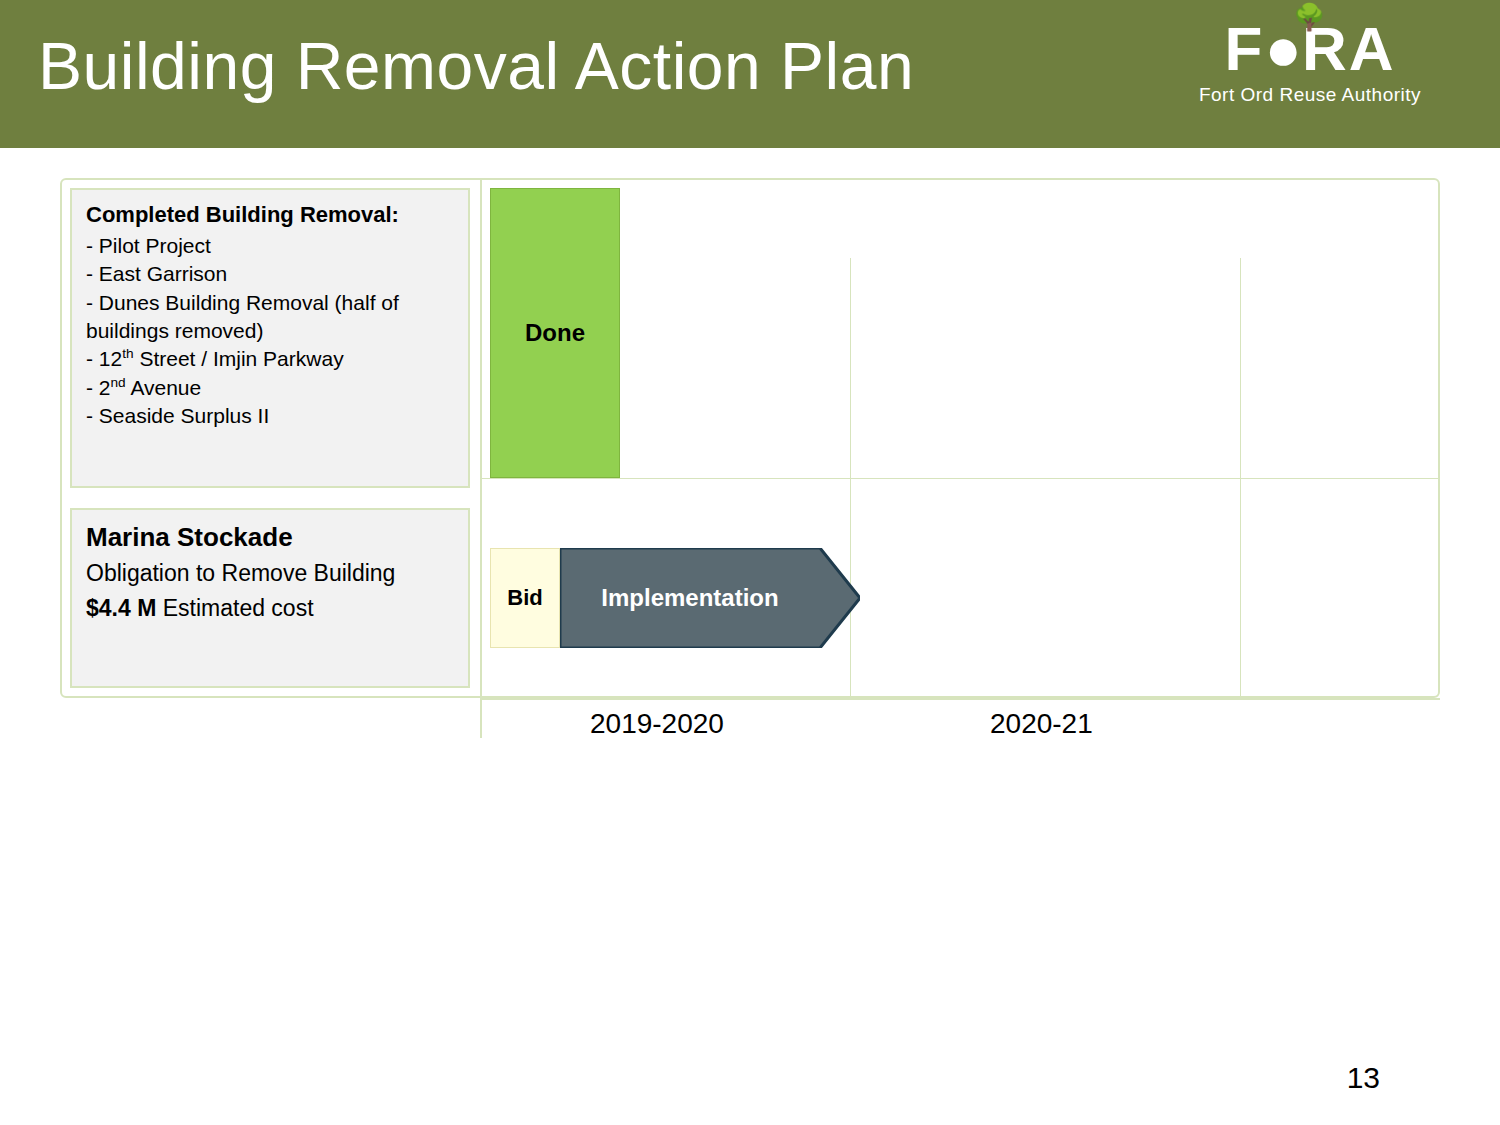Building Removal Action Plan
🌳 F●RA
Fort Ord Reuse Authority
Completed Building Removal:
- Pilot Project
- East Garrison
- Dunes Building Removal (half of buildings removed)
- 12th Street / Imjin Parkway
- 2nd Avenue
- Seaside Surplus II
Marina Stockade
Obligation to Remove Building
$4.4 M Estimated cost
Done
Bid
Implementation
2019-2020
2020-21
13